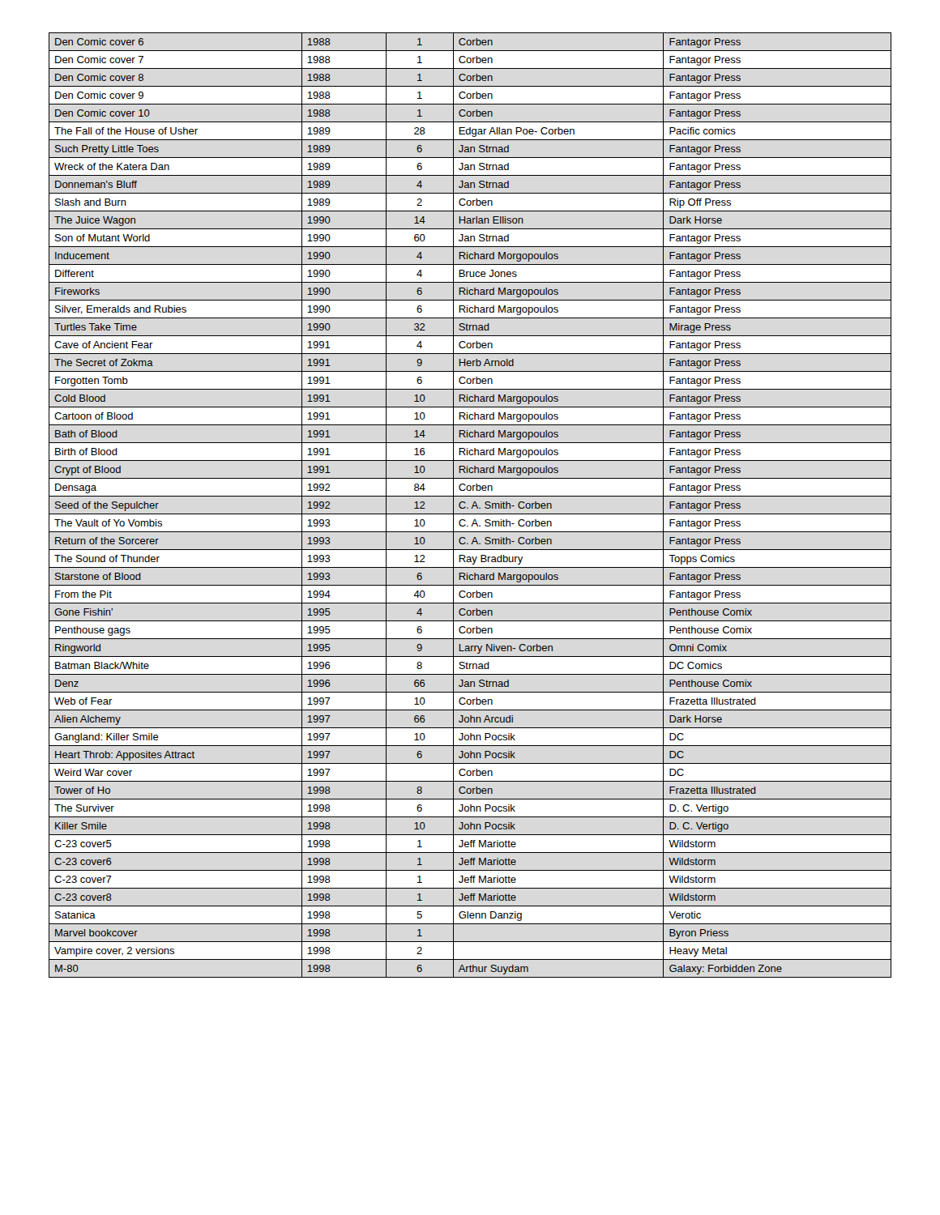| Den Comic cover 6 | 1988 | 1 | Corben | Fantagor Press |
| Den Comic cover 7 | 1988 | 1 | Corben | Fantagor Press |
| Den Comic cover 8 | 1988 | 1 | Corben | Fantagor Press |
| Den Comic cover 9 | 1988 | 1 | Corben | Fantagor Press |
| Den Comic cover 10 | 1988 | 1 | Corben | Fantagor Press |
| The Fall of the House of Usher | 1989 | 28 | Edgar Allan Poe- Corben | Pacific comics |
| Such Pretty Little Toes | 1989 | 6 | Jan Strnad | Fantagor Press |
| Wreck of the Katera Dan | 1989 | 6 | Jan Strnad | Fantagor Press |
| Donneman's Bluff | 1989 | 4 | Jan Strnad | Fantagor Press |
| Slash and Burn | 1989 | 2 | Corben | Rip Off Press |
| The Juice Wagon | 1990 | 14 | Harlan Ellison | Dark Horse |
| Son of Mutant World | 1990 | 60 | Jan Strnad | Fantagor Press |
| Inducement | 1990 | 4 | Richard Morgopoulos | Fantagor Press |
| Different | 1990 | 4 | Bruce Jones | Fantagor Press |
| Fireworks | 1990 | 6 | Richard Margopoulos | Fantagor Press |
| Silver, Emeralds and Rubies | 1990 | 6 | Richard Margopoulos | Fantagor Press |
| Turtles Take Time | 1990 | 32 | Strnad | Mirage Press |
| Cave of Ancient Fear | 1991 | 4 | Corben | Fantagor Press |
| The Secret of Zokma | 1991 | 9 | Herb Arnold | Fantagor Press |
| Forgotten Tomb | 1991 | 6 | Corben | Fantagor Press |
| Cold Blood | 1991 | 10 | Richard Margopoulos | Fantagor Press |
| Cartoon of Blood | 1991 | 10 | Richard Margopoulos | Fantagor Press |
| Bath of Blood | 1991 | 14 | Richard Margopoulos | Fantagor Press |
| Birth of Blood | 1991 | 16 | Richard Margopoulos | Fantagor Press |
| Crypt of Blood | 1991 | 10 | Richard Margopoulos | Fantagor Press |
| Densaga | 1992 | 84 | Corben | Fantagor Press |
| Seed of the Sepulcher | 1992 | 12 | C. A. Smith- Corben | Fantagor Press |
| The Vault of Yo Vombis | 1993 | 10 | C. A. Smith- Corben | Fantagor Press |
| Return of the Sorcerer | 1993 | 10 | C. A. Smith- Corben | Fantagor Press |
| The Sound of Thunder | 1993 | 12 | Ray Bradbury | Topps Comics |
| Starstone of Blood | 1993 | 6 | Richard Margopoulos | Fantagor Press |
| From the Pit | 1994 | 40 | Corben | Fantagor Press |
| Gone Fishin' | 1995 | 4 | Corben | Penthouse Comix |
| Penthouse gags | 1995 | 6 | Corben | Penthouse Comix |
| Ringworld | 1995 | 9 | Larry Niven- Corben | Omni Comix |
| Batman Black/White | 1996 | 8 | Strnad | DC Comics |
| Denz | 1996 | 66 | Jan Strnad | Penthouse Comix |
| Web of Fear | 1997 | 10 | Corben | Frazetta Illustrated |
| Alien Alchemy | 1997 | 66 | John Arcudi | Dark Horse |
| Gangland: Killer Smile | 1997 | 10 | John Pocsik | DC |
| Heart Throb: Apposites Attract | 1997 | 6 | John Pocsik | DC |
| Weird War cover | 1997 | | Corben | DC |
| Tower of Ho | 1998 | 8 | Corben | Frazetta Illustrated |
| The Surviver | 1998 | 6 | John Pocsik | D. C. Vertigo |
| Killer Smile | 1998 | 10 | John Pocsik | D. C. Vertigo |
| C-23 cover5 | 1998 | 1 | Jeff Mariotte | Wildstorm |
| C-23 cover6 | 1998 | 1 | Jeff Mariotte | Wildstorm |
| C-23 cover7 | 1998 | 1 | Jeff Mariotte | Wildstorm |
| C-23 cover8 | 1998 | 1 | Jeff Mariotte | Wildstorm |
| Satanica | 1998 | 5 | Glenn Danzig | Verotic |
| Marvel bookcover | 1998 | 1 | | Byron Priess |
| Vampire cover, 2 versions | 1998 | 2 | | Heavy Metal |
| M-80 | 1998 | 6 | Arthur Suydam | Galaxy: Forbidden Zone |